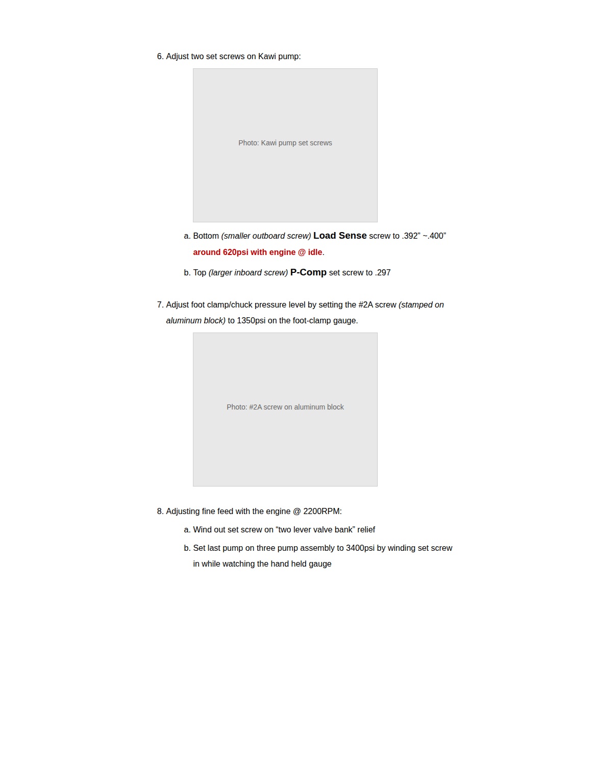Adjust two set screws on Kawi pump:
Bottom (smaller outboard screw) Load Sense screw to .392” ~.400” around 620psi with engine @ idle.
Top (larger inboard screw) P-Comp set screw to .297
Adjust foot clamp/chuck pressure level by setting the #2A screw (stamped on aluminum block) to 1350psi on the foot-clamp gauge.
Adjusting fine feed with the engine @ 2200RPM:
Wind out set screw on “two lever valve bank” relief
Set last pump on three pump assembly to 3400psi by winding set screw in while watching the hand held gauge